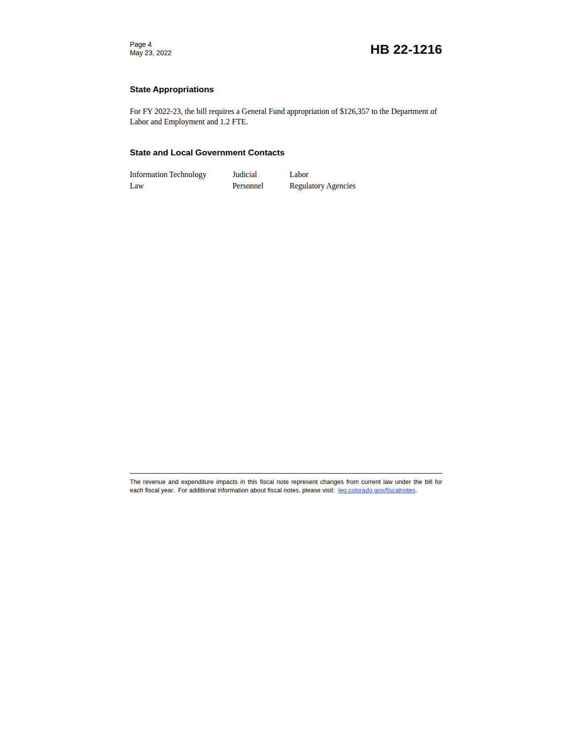Page 4
May 23, 2022
HB 22-1216
State Appropriations
For FY 2022-23, the bill requires a General Fund appropriation of $126,357 to the Department of Labor and Employment and 1.2 FTE.
State and Local Government Contacts
| Information Technology | Judicial | Labor |
| Law | Personnel | Regulatory Agencies |
The revenue and expenditure impacts in this fiscal note represent changes from current law under the bill for each fiscal year. For additional information about fiscal notes, please visit: leg.colorado.gov/fiscalnotes.